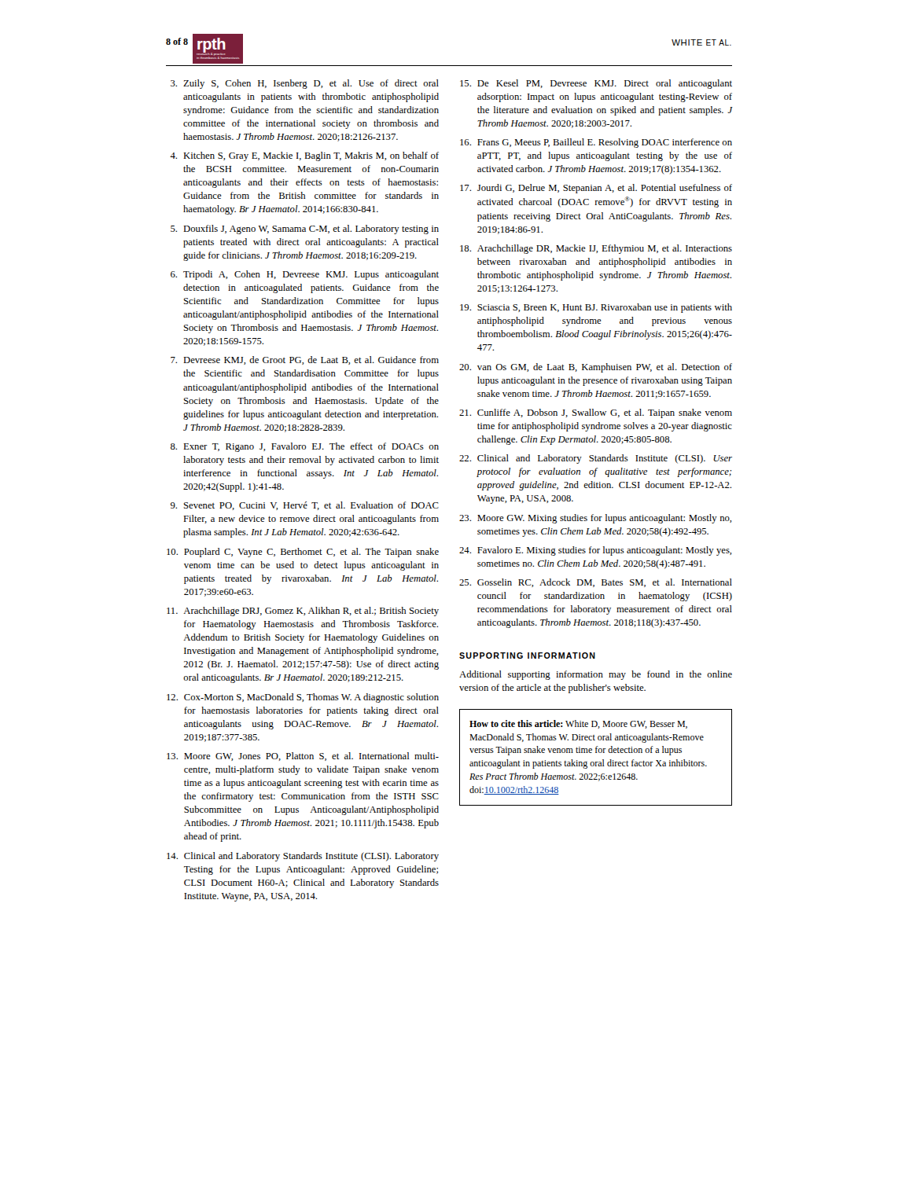8 of 8 rpthresearch & practice
in thrombosis & haemostasis
WHITE ET AL.
3. Zuily S, Cohen H, Isenberg D, et al. Use of direct oral anticoagulants in patients with thrombotic antiphospholipid syndrome: Guidance from the scientific and standardization committee of the international society on thrombosis and haemostasis. J Thromb Haemost. 2020;18:2126-2137.
4. Kitchen S, Gray E, Mackie I, Baglin T, Makris M, on behalf of the BCSH committee. Measurement of non-Coumarin anticoagulants and their effects on tests of haemostasis: Guidance from the British committee for standards in haematology. Br J Haematol. 2014;166:830-841.
5. Douxfils J, Ageno W, Samama C-M, et al. Laboratory testing in patients treated with direct oral anticoagulants: A practical guide for clinicians. J Thromb Haemost. 2018;16:209-219.
6. Tripodi A, Cohen H, Devreese KMJ. Lupus anticoagulant detection in anticoagulated patients. Guidance from the Scientific and Standardization Committee for lupus anticoagulant/antiphospholipid antibodies of the International Society on Thrombosis and Haemostasis. J Thromb Haemost. 2020;18:1569-1575.
7. Devreese KMJ, de Groot PG, de Laat B, et al. Guidance from the Scientific and Standardisation Committee for lupus anticoagulant/antiphospholipid antibodies of the International Society on Thrombosis and Haemostasis. Update of the guidelines for lupus anticoagulant detection and interpretation. J Thromb Haemost. 2020;18:2828-2839.
8. Exner T, Rigano J, Favaloro EJ. The effect of DOACs on laboratory tests and their removal by activated carbon to limit interference in functional assays. Int J Lab Hematol. 2020;42(Suppl. 1):41-48.
9. Sevenet PO, Cucini V, Hervé T, et al. Evaluation of DOAC Filter, a new device to remove direct oral anticoagulants from plasma samples. Int J Lab Hematol. 2020;42:636-642.
10. Pouplard C, Vayne C, Berthomet C, et al. The Taipan snake venom time can be used to detect lupus anticoagulant in patients treated by rivaroxaban. Int J Lab Hematol. 2017;39:e60-e63.
11. Arachchillage DRJ, Gomez K, Alikhan R, et al.; British Society for Haematology Haemostasis and Thrombosis Taskforce. Addendum to British Society for Haematology Guidelines on Investigation and Management of Antiphospholipid syndrome, 2012 (Br. J. Haematol. 2012;157:47-58): Use of direct acting oral anticoagulants. Br J Haematol. 2020;189:212-215.
12. Cox-Morton S, MacDonald S, Thomas W. A diagnostic solution for haemostasis laboratories for patients taking direct oral anticoagulants using DOAC-Remove. Br J Haematol. 2019;187:377-385.
13. Moore GW, Jones PO, Platton S, et al. International multi-centre, multi-platform study to validate Taipan snake venom time as a lupus anticoagulant screening test with ecarin time as the confirmatory test: Communication from the ISTH SSC Subcommittee on Lupus Anticoagulant/Antiphospholipid Antibodies. J Thromb Haemost. 2021; 10.1111/jth.15438. Epub ahead of print.
14. Clinical and Laboratory Standards Institute (CLSI). Laboratory Testing for the Lupus Anticoagulant: Approved Guideline; CLSI Document H60-A; Clinical and Laboratory Standards Institute. Wayne, PA, USA, 2014.
15. De Kesel PM, Devreese KMJ. Direct oral anticoagulant adsorption: Impact on lupus anticoagulant testing-Review of the literature and evaluation on spiked and patient samples. J Thromb Haemost. 2020;18:2003-2017.
16. Frans G, Meeus P, Bailleul E. Resolving DOAC interference on aPTT, PT, and lupus anticoagulant testing by the use of activated carbon. J Thromb Haemost. 2019;17(8):1354-1362.
17. Jourdi G, Delrue M, Stepanian A, et al. Potential usefulness of activated charcoal (DOAC remove®) for dRVVT testing in patients receiving Direct Oral AntiCoagulants. Thromb Res. 2019;184:86-91.
18. Arachchillage DR, Mackie IJ, Efthymiou M, et al. Interactions between rivaroxaban and antiphospholipid antibodies in thrombotic antiphospholipid syndrome. J Thromb Haemost. 2015;13:1264-1273.
19. Sciascia S, Breen K, Hunt BJ. Rivaroxaban use in patients with antiphospholipid syndrome and previous venous thromboembolism. Blood Coagul Fibrinolysis. 2015;26(4):476-477.
20. van Os GM, de Laat B, Kamphuisen PW, et al. Detection of lupus anticoagulant in the presence of rivaroxaban using Taipan snake venom time. J Thromb Haemost. 2011;9:1657-1659.
21. Cunliffe A, Dobson J, Swallow G, et al. Taipan snake venom time for antiphospholipid syndrome solves a 20-year diagnostic challenge. Clin Exp Dermatol. 2020;45:805-808.
22. Clinical and Laboratory Standards Institute (CLSI). User protocol for evaluation of qualitative test performance; approved guideline, 2nd edition. CLSI document EP-12-A2. Wayne, PA, USA, 2008.
23. Moore GW. Mixing studies for lupus anticoagulant: Mostly no, sometimes yes. Clin Chem Lab Med. 2020;58(4):492-495.
24. Favaloro E. Mixing studies for lupus anticoagulant: Mostly yes, sometimes no. Clin Chem Lab Med. 2020;58(4):487-491.
25. Gosselin RC, Adcock DM, Bates SM, et al. International council for standardization in haematology (ICSH) recommendations for laboratory measurement of direct oral anticoagulants. Thromb Haemost. 2018;118(3):437-450.
SUPPORTING INFORMATION
Additional supporting information may be found in the online version of the article at the publisher's website.
How to cite this article: White D, Moore GW, Besser M, MacDonald S, Thomas W. Direct oral anticoagulants-Remove versus Taipan snake venom time for detection of a lupus anticoagulant in patients taking oral direct factor Xa inhibitors. Res Pract Thromb Haemost. 2022;6:e12648. doi:10.1002/rth2.12648